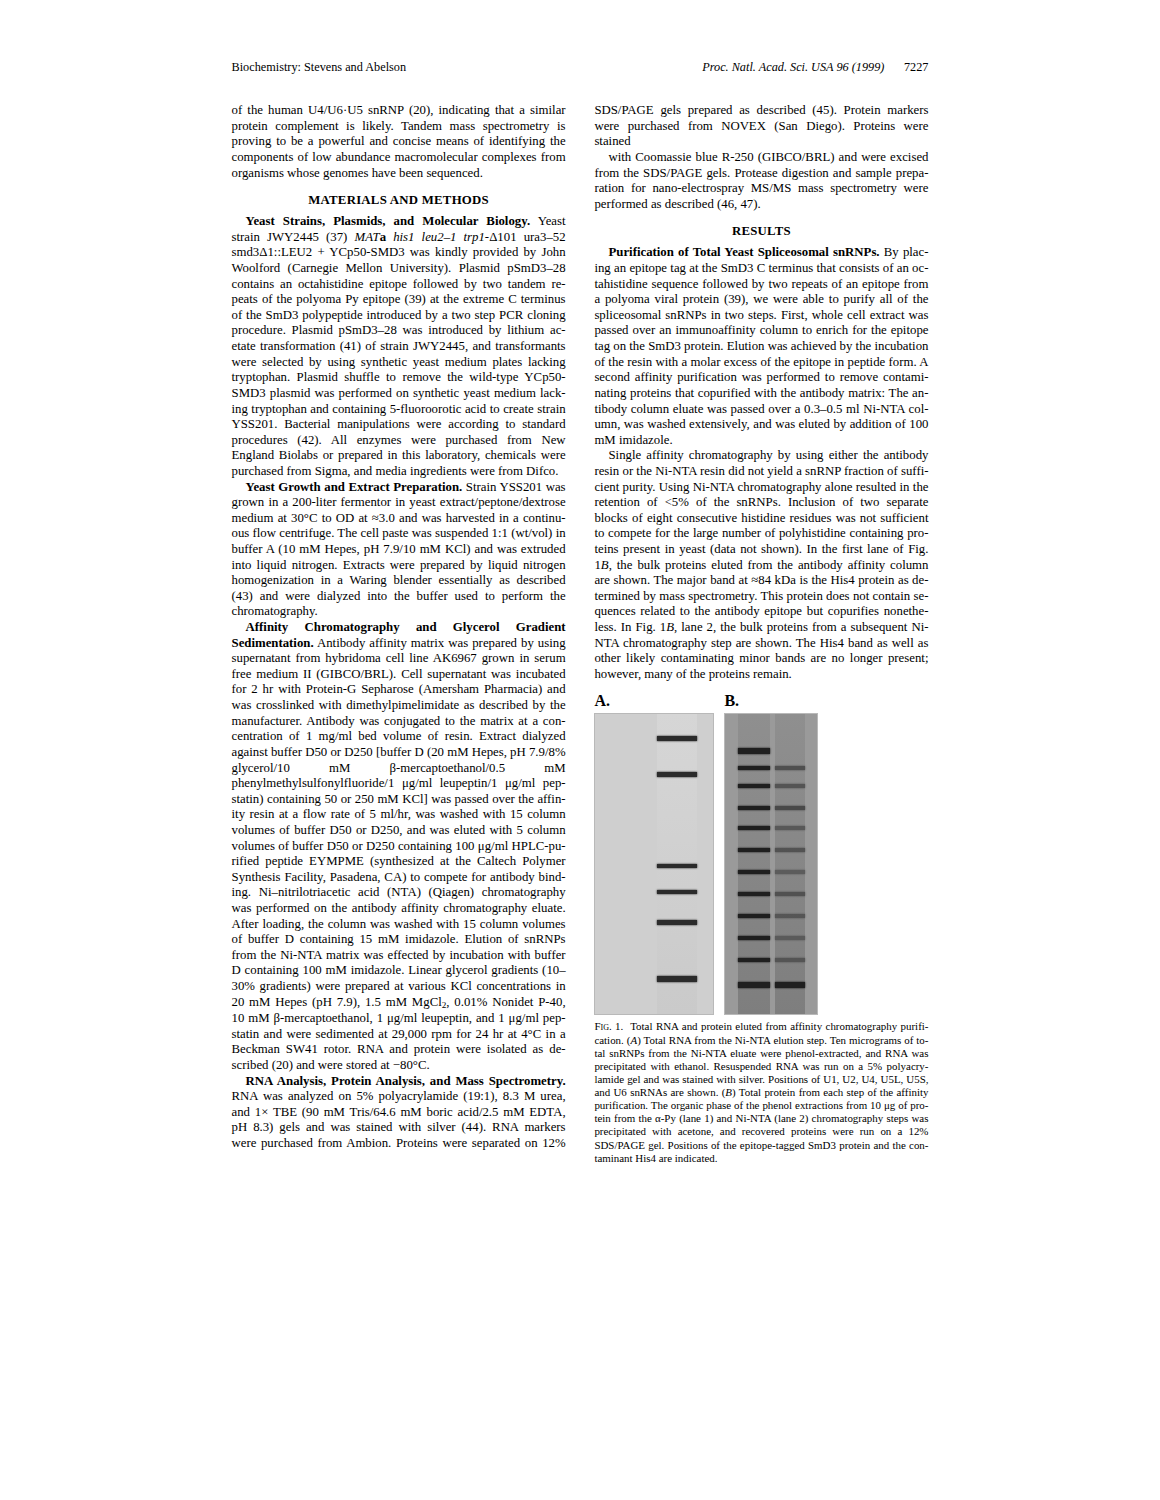Biochemistry: Stevens and Abelson
Proc. Natl. Acad. Sci. USA 96 (1999)7227
of the human U4/U6·U5 snRNP (20), indicating that a similar protein complement is likely. Tandem mass spectrometry is proving to be a powerful and concise means of identifying the components of low abundance macromolecular complexes from organisms whose genomes have been sequenced.
Materials and Methods
Yeast Strains, Plasmids, and Molecular Biology. Yeast strain JWY2445 (37) MAT a his1 leu2–1 trp1-Δ101 ura3–52 smd3Δ1::LEU2 + YCp50-SMD3 was kindly provided by John Woolford (Carnegie Mellon University). Plasmid pSmD3–28 contains an octahistidine epitope followed by two tandem repeats of the polyoma Py epitope (39) at the extreme C terminus of the SmD3 polypeptide introduced by a two step PCR cloning procedure. Plasmid pSmD3–28 was introduced by lithium acetate transformation (41) of strain JWY2445, and transformants were selected by using synthetic yeast medium plates lacking tryptophan. Plasmid shuffle to remove the wild-type YCp50-SMD3 plasmid was performed on synthetic yeast medium lacking tryptophan and containing 5-fluoroorotic acid to create strain YSS201. Bacterial manipulations were according to standard procedures (42). All enzymes were purchased from New England Biolabs or prepared in this laboratory, chemicals were purchased from Sigma, and media ingredients were from Difco.
Yeast Growth and Extract Preparation. Strain YSS201 was grown in a 200-liter fermentor in yeast extract/peptone/dextrose medium at 30°C to OD at ≈3.0 and was harvested in a continuous flow centrifuge. The cell paste was suspended 1:1 (wt/vol) in buffer A (10 mM Hepes, pH 7.9/10 mM KCl) and was extruded into liquid nitrogen. Extracts were prepared by liquid nitrogen homogenization in a Waring blender essentially as described (43) and were dialyzed into the buffer used to perform the chromatography.
Affinity Chromatography and Glycerol Gradient Sedimentation. Antibody affinity matrix was prepared by using supernatant from hybridoma cell line AK6967 grown in serum free medium II (GIBCO/BRL). Cell supernatant was incubated for 2 hr with Protein-G Sepharose (Amersham Pharmacia) and was crosslinked with dimethylpimelimidate as described by the manufacturer. Antibody was conjugated to the matrix at a concentration of 1 mg/ml bed volume of resin. Extract dialyzed against buffer D50 or D250 [buffer D (20 mM Hepes, pH 7.9/8% glycerol/10 mM β-mercaptoethanol/0.5 mM phenylmethylsulfonylfluoride/1 μg/ml leupeptin/1 μg/ml pepstatin) containing 50 or 250 mM KCl] was passed over the affinity resin at a flow rate of 5 ml/hr, was washed with 15 column volumes of buffer D50 or D250, and was eluted with 5 column volumes of buffer D50 or D250 containing 100 μg/ml HPLC-purified peptide EYMPME (synthesized at the Caltech Polymer Synthesis Facility, Pasadena, CA) to compete for antibody binding. Ni–nitrilotriacetic acid (NTA) (Qiagen) chromatography was performed on the antibody affinity chromatography eluate. After loading, the column was washed with 15 column volumes of buffer D containing 15 mM imidazole. Elution of snRNPs from the Ni-NTA matrix was effected by incubation with buffer D containing 100 mM imidazole. Linear glycerol gradients (10–30% gradients) were prepared at various KCl concentrations in 20 mM Hepes (pH 7.9), 1.5 mM MgCl2, 0.01% Nonidet P-40, 10 mM β-mercaptoethanol, 1 μg/ml leupeptin, and 1 μg/ml pepstatin and were sedimented at 29,000 rpm for 24 hr at 4°C in a Beckman SW41 rotor. RNA and protein were isolated as described (20) and were stored at −80°C.
RNA Analysis, Protein Analysis, and Mass Spectrometry. RNA was analyzed on 5% polyacrylamide (19:1), 8.3 M urea, and 1× TBE (90 mM Tris/64.6 mM boric acid/2.5 mM EDTA, pH 8.3) gels and was stained with silver (44). RNA markers were purchased from Ambion. Proteins were separated on 12% SDS/PAGE gels prepared as described (45). Protein markers were purchased from NOVEX (San Diego). Proteins were stained
with Coomassie blue R-250 (GIBCO/BRL) and were excised from the SDS/PAGE gels. Protease digestion and sample preparation for nano-electrospray MS/MS mass spectrometry were performed as described (46, 47).
Results
Purification of Total Yeast Spliceosomal snRNPs. By placing an epitope tag at the SmD3 C terminus that consists of an octahistidine sequence followed by two repeats of an epitope from a polyoma viral protein (39), we were able to purify all of the spliceosomal snRNPs in two steps. First, whole cell extract was passed over an immunoaffinity column to enrich for the epitope tag on the SmD3 protein. Elution was achieved by the incubation of the resin with a molar excess of the epitope in peptide form. A second affinity purification was performed to remove contaminating proteins that copurified with the antibody matrix: The antibody column eluate was passed over a 0.3–0.5 ml Ni-NTA column, was washed extensively, and was eluted by addition of 100 mM imidazole.
Single affinity chromatography by using either the antibody resin or the Ni-NTA resin did not yield a snRNP fraction of sufficient purity. Using Ni-NTA chromatography alone resulted in the retention of <5% of the snRNPs. Inclusion of two separate blocks of eight consecutive histidine residues was not sufficient to compete for the large number of polyhistidine containing proteins present in yeast (data not shown). In the first lane of Fig. 1B, the bulk proteins eluted from the antibody affinity column are shown. The major band at ≈84 kDa is the His4 protein as determined by mass spectrometry. This protein does not contain sequences related to the antibody epitope but copurifies nonetheless. In Fig. 1B, lane 2, the bulk proteins from a subsequent Ni-NTA chromatography step are shown. The His4 band as well as other likely contaminating minor bands are no longer present; however, many of the proteins remain.
A.
U2
U1
U5L
U5S
U4
U6
B.
1
2
His4
SmD3
Fig. 1. Total RNA and protein eluted from affinity chromatography purification. (A) Total RNA from the Ni-NTA elution step. Ten micrograms of total snRNPs from the Ni-NTA eluate were phenol-extracted, and RNA was precipitated with ethanol. Resuspended RNA was run on a 5% polyacrylamide gel and was stained with silver. Positions of U1, U2, U4, U5L, U5S, and U6 snRNAs are shown. (B) Total protein from each step of the affinity purification. The organic phase of the phenol extractions from 10 μg of protein from the α-Py (lane 1) and Ni-NTA (lane 2) chromatography steps was precipitated with acetone, and recovered proteins were run on a 12% SDS/PAGE gel. Positions of the epitope-tagged SmD3 protein and the contaminant His4 are indicated.